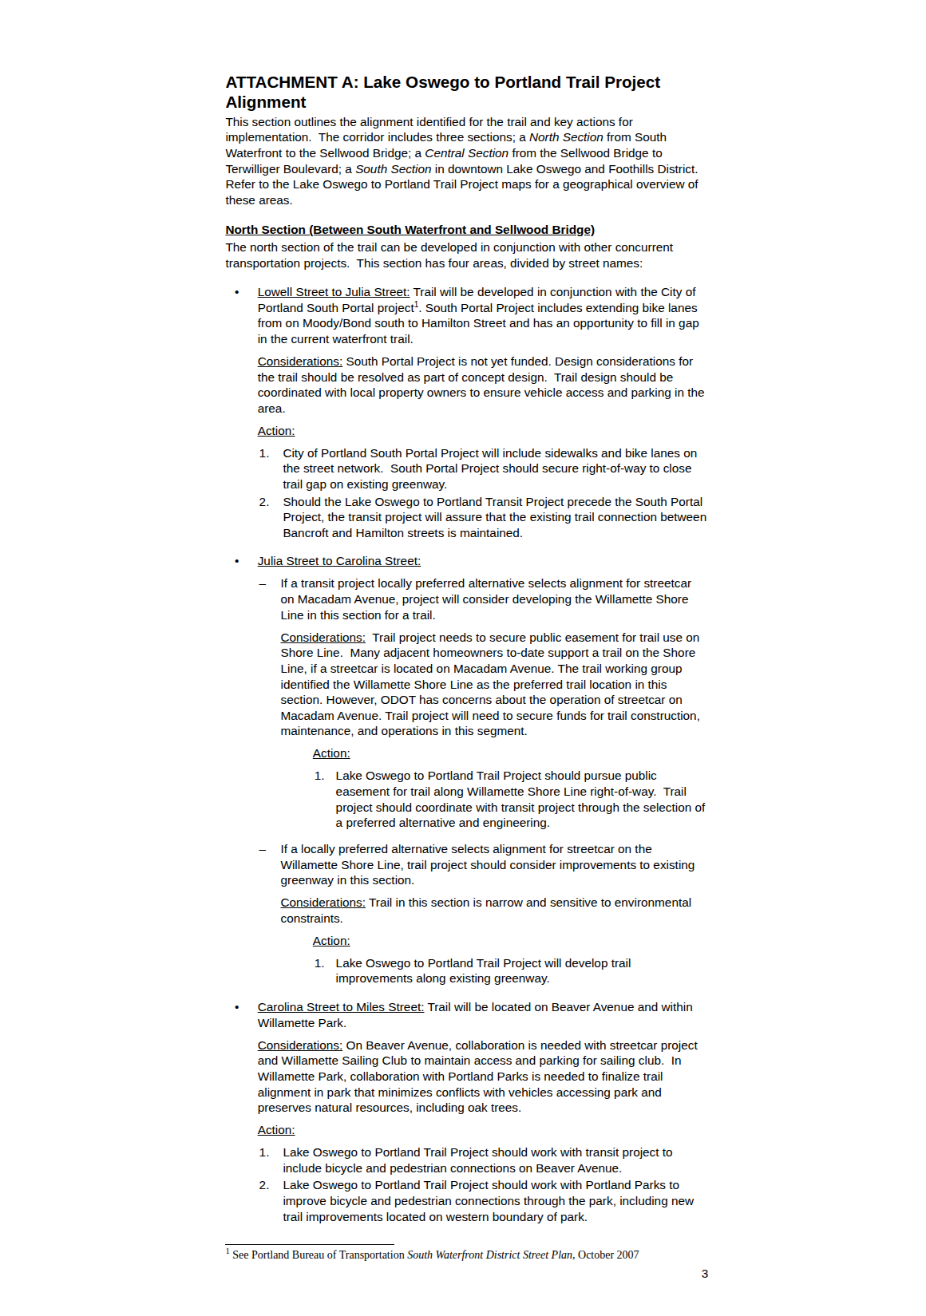ATTACHMENT A: Lake Oswego to Portland Trail Project Alignment
This section outlines the alignment identified for the trail and key actions for implementation. The corridor includes three sections; a North Section from South Waterfront to the Sellwood Bridge; a Central Section from the Sellwood Bridge to Terwilliger Boulevard; a South Section in downtown Lake Oswego and Foothills District. Refer to the Lake Oswego to Portland Trail Project maps for a geographical overview of these areas.
North Section (Between South Waterfront and Sellwood Bridge)
The north section of the trail can be developed in conjunction with other concurrent transportation projects. This section has four areas, divided by street names:
Lowell Street to Julia Street: Trail will be developed in conjunction with the City of Portland South Portal project1. South Portal Project includes extending bike lanes from on Moody/Bond south to Hamilton Street and has an opportunity to fill in gap in the current waterfront trail.
Considerations: South Portal Project is not yet funded. Design considerations for the trail should be resolved as part of concept design. Trail design should be coordinated with local property owners to ensure vehicle access and parking in the area.
Action:
City of Portland South Portal Project will include sidewalks and bike lanes on the street network. South Portal Project should secure right-of-way to close trail gap on existing greenway.
Should the Lake Oswego to Portland Transit Project precede the South Portal Project, the transit project will assure that the existing trail connection between Bancroft and Hamilton streets is maintained.
Julia Street to Carolina Street:
If a transit project locally preferred alternative selects alignment for streetcar on Macadam Avenue, project will consider developing the Willamette Shore Line in this section for a trail.
Considerations: Trail project needs to secure public easement for trail use on Shore Line. Many adjacent homeowners to-date support a trail on the Shore Line, if a streetcar is located on Macadam Avenue. The trail working group identified the Willamette Shore Line as the preferred trail location in this section. However, ODOT has concerns about the operation of streetcar on Macadam Avenue. Trail project will need to secure funds for trail construction, maintenance, and operations in this segment.
Action:
Lake Oswego to Portland Trail Project should pursue public easement for trail along Willamette Shore Line right-of-way. Trail project should coordinate with transit project through the selection of a preferred alternative and engineering.
If a locally preferred alternative selects alignment for streetcar on the Willamette Shore Line, trail project should consider improvements to existing greenway in this section.
Considerations: Trail in this section is narrow and sensitive to environmental constraints.
Action:
Lake Oswego to Portland Trail Project will develop trail improvements along existing greenway.
Carolina Street to Miles Street: Trail will be located on Beaver Avenue and within Willamette Park.
Considerations: On Beaver Avenue, collaboration is needed with streetcar project and Willamette Sailing Club to maintain access and parking for sailing club. In Willamette Park, collaboration with Portland Parks is needed to finalize trail alignment in park that minimizes conflicts with vehicles accessing park and preserves natural resources, including oak trees.
Action:
Lake Oswego to Portland Trail Project should work with transit project to include bicycle and pedestrian connections on Beaver Avenue.
Lake Oswego to Portland Trail Project should work with Portland Parks to improve bicycle and pedestrian connections through the park, including new trail improvements located on western boundary of park.
1 See Portland Bureau of Transportation South Waterfront District Street Plan, October 2007
3